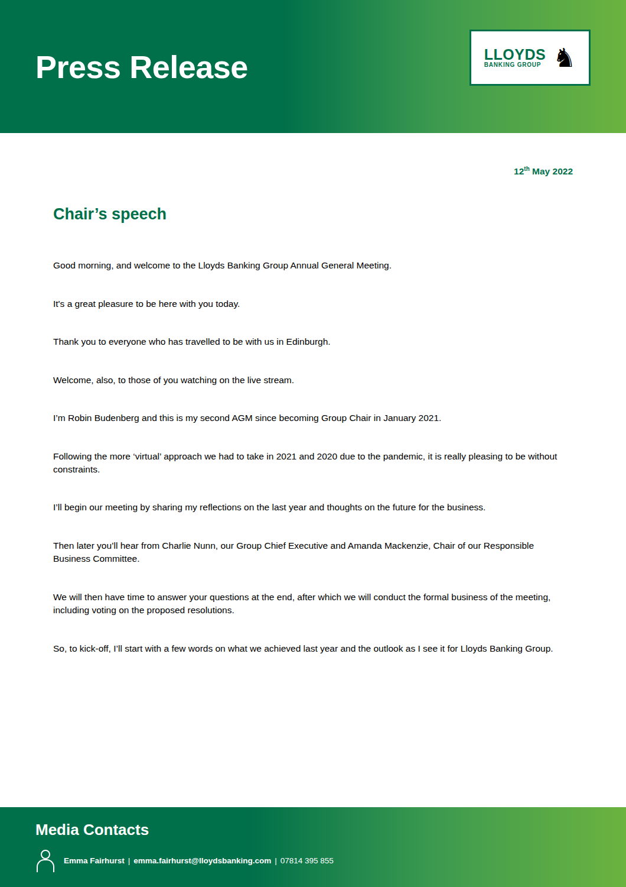Press Release
LLOYDS BANKING GROUP
♞
12th May 2022
Chair’s speech
Good morning, and welcome to the Lloyds Banking Group Annual General Meeting.
It's a great pleasure to be here with you today.
Thank you to everyone who has travelled to be with us in Edinburgh.
Welcome, also, to those of you watching on the live stream.
I’m Robin Budenberg and this is my second AGM since becoming Group Chair in January 2021.
Following the more ‘virtual’ approach we had to take in 2021 and 2020 due to the pandemic, it is really pleasing to be without constraints.
I’ll begin our meeting by sharing my reflections on the last year and thoughts on the future for the business.
Then later you’ll hear from Charlie Nunn, our Group Chief Executive and Amanda Mackenzie, Chair of our Responsible Business Committee.
We will then have time to answer your questions at the end, after which we will conduct the formal business of the meeting, including voting on the proposed resolutions.
So, to kick-off, I’ll start with a few words on what we achieved last year and the outlook as I see it for Lloyds Banking Group.
Media Contacts
Emma Fairhurst|emma.fairhurst@lloydsbanking.com|07814 395 855